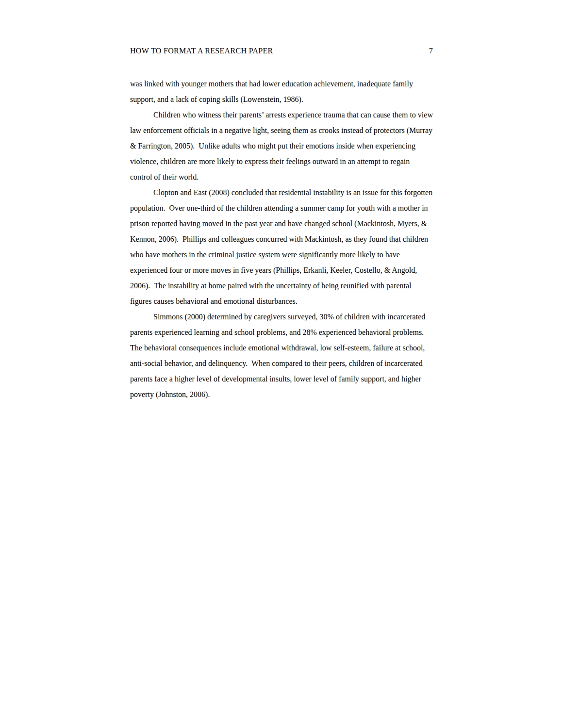How to Format a Research Paper 7
was linked with younger mothers that had lower education achievement, inadequate family support, and a lack of coping skills (Lowenstein, 1986).
Children who witness their parents’ arrests experience trauma that can cause them to view law enforcement officials in a negative light, seeing them as crooks instead of protectors (Murray & Farrington, 2005). Unlike adults who might put their emotions inside when experiencing violence, children are more likely to express their feelings outward in an attempt to regain control of their world.
Clopton and East (2008) concluded that residential instability is an issue for this forgotten population. Over one-third of the children attending a summer camp for youth with a mother in prison reported having moved in the past year and have changed school (Mackintosh, Myers, & Kennon, 2006). Phillips and colleagues concurred with Mackintosh, as they found that children who have mothers in the criminal justice system were significantly more likely to have experienced four or more moves in five years (Phillips, Erkanli, Keeler, Costello, & Angold, 2006). The instability at home paired with the uncertainty of being reunified with parental figures causes behavioral and emotional disturbances.
Simmons (2000) determined by caregivers surveyed, 30% of children with incarcerated parents experienced learning and school problems, and 28% experienced behavioral problems. The behavioral consequences include emotional withdrawal, low self-esteem, failure at school, anti-social behavior, and delinquency. When compared to their peers, children of incarcerated parents face a higher level of developmental insults, lower level of family support, and higher poverty (Johnston, 2006).